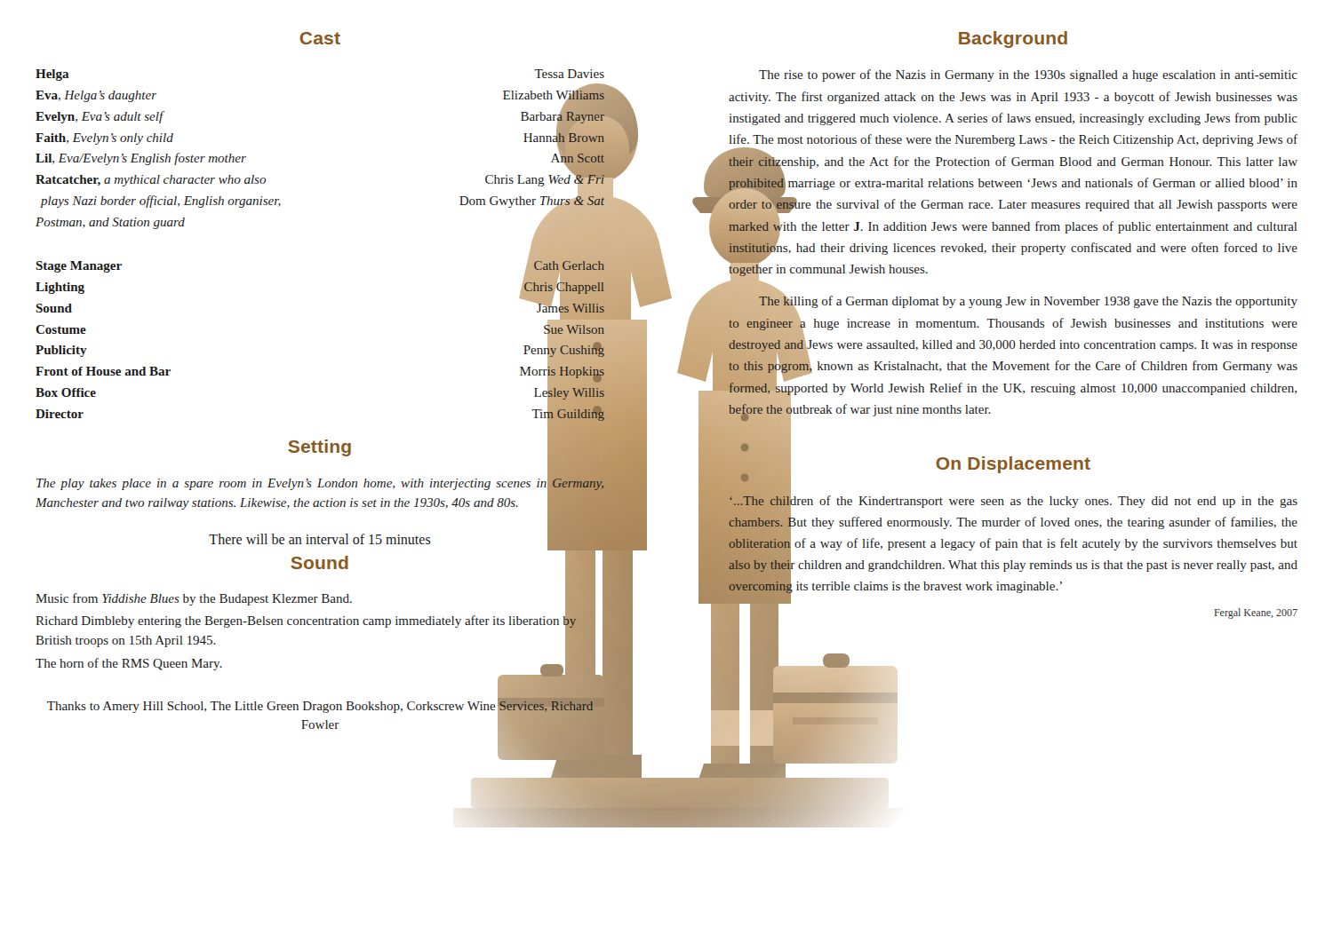Cast
| Helga | Tessa Davies |
| Eva , Helga’s daughter | Elizabeth Williams |
| Evelyn , Eva’s adult self | Barbara Rayner |
| Faith , Evelyn’s only child | Hannah Brown |
| Lil , Eva/Evelyn’s English foster mother | Ann Scott |
| Ratcatcher, a mythical character who also | Chris Lang Wed & Fri |
| plays Nazi border official, English organiser, | Dom Gwyther Thurs & Sat |
| Postman, and Station guard | |
| Stage Manager | Cath Gerlach |
| Lighting | Chris Chappell |
| Sound | James Willis |
| Costume | Sue Wilson |
| Publicity | Penny Cushing |
| Front of House and Bar | Morris Hopkins |
| Box Office | Lesley Willis |
| Director | Tim Guilding |
Setting
The play takes place in a spare room in Evelyn’s London home, with interjecting scenes in Germany, Manchester and two railway stations. Likewise, the action is set in the 1930s, 40s and 80s.
There will be an interval of 15 minutes
Sound
Music from Yiddishe Blues by the Budapest Klezmer Band.
Richard Dimbleby entering the Bergen-Belsen concentration camp immediately after its liberation by British troops on 15th April 1945.
The horn of the RMS Queen Mary.
Thanks to Amery Hill School, The Little Green Dragon Bookshop, Corkscrew Wine Services, Richard Fowler
Background
The rise to power of the Nazis in Germany in the 1930s signalled a huge escalation in anti-semitic activity. The first organized attack on the Jews was in April 1933 - a boycott of Jewish businesses was instigated and triggered much violence. A series of laws ensued, increasingly excluding Jews from public life. The most notorious of these were the Nuremberg Laws - the Reich Citizenship Act, depriving Jews of their citizenship, and the Act for the Protection of German Blood and German Honour. This latter law prohibited marriage or extra-marital relations between ‘Jews and nationals of German or allied blood’ in order to ensure the survival of the German race. Later measures required that all Jewish passports were marked with the letter J. In addition Jews were banned from places of public entertainment and cultural institutions, had their driving licences revoked, their property confiscated and were often forced to live together in communal Jewish houses.
The killing of a German diplomat by a young Jew in November 1938 gave the Nazis the opportunity to engineer a huge increase in momentum. Thousands of Jewish businesses and institutions were destroyed and Jews were assaulted, killed and 30,000 herded into concentration camps. It was in response to this pogrom, known as Kristalnacht, that the Movement for the Care of Children from Germany was formed, supported by World Jewish Relief in the UK, rescuing almost 10,000 unaccompanied children, before the outbreak of war just nine months later.
On Displacement
‘...The children of the Kindertransport were seen as the lucky ones. They did not end up in the gas chambers. But they suffered enormously. The murder of loved ones, the tearing asunder of families, the obliteration of a way of life, present a legacy of pain that is felt acutely by the survivors themselves but also by their children and grandchildren. What this play reminds us is that the past is never really past, and overcoming its terrible claims is the bravest work imaginable.’
Fergal Keane, 2007